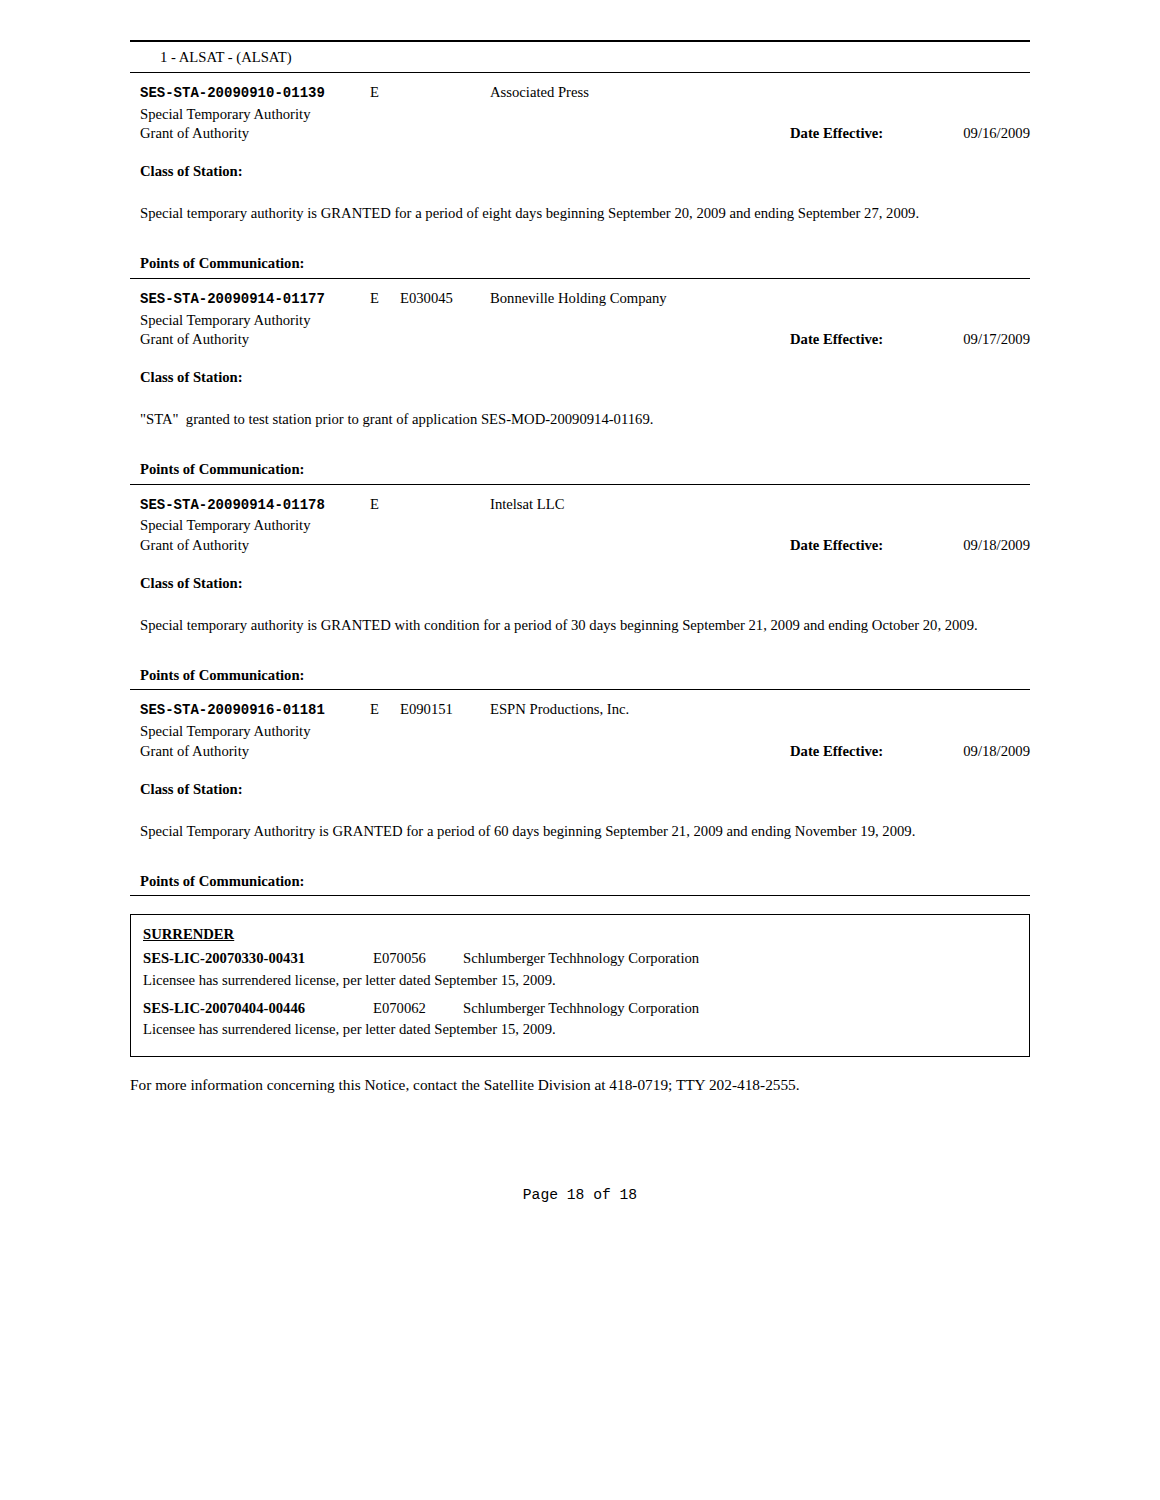1 - ALSAT - (ALSAT)
SES-STA-20090910-01139
E
Associated Press
Special Temporary Authority
Grant of Authority
Date Effective:
09/16/2009
Class of Station:
Special temporary authority is GRANTED for a period of eight days beginning September 20, 2009 and ending September 27, 2009.
Points of Communication:
SES-STA-20090914-01177
E
E030045
Bonneville Holding Company
Special Temporary Authority
Grant of Authority
Date Effective:
09/17/2009
Class of Station:
"STA" granted to test station prior to grant of application SES-MOD-20090914-01169.
Points of Communication:
SES-STA-20090914-01178
E
Intelsat LLC
Special Temporary Authority
Grant of Authority
Date Effective:
09/18/2009
Class of Station:
Special temporary authority is GRANTED with condition for a period of 30 days beginning September 21, 2009 and ending October 20, 2009.
Points of Communication:
SES-STA-20090916-01181
E
E090151
ESPN Productions, Inc.
Special Temporary Authority
Grant of Authority
Date Effective:
09/18/2009
Class of Station:
Special Temporary Authoritry is GRANTED for a period of 60 days beginning September 21, 2009 and ending November 19, 2009.
Points of Communication:
SURRENDER
SES-LIC-20070330-00431
E070056
Schlumberger Techhnology Corporation
Licensee has surrendered license, per letter dated September 15, 2009.
SES-LIC-20070404-00446
E070062
Schlumberger Techhnology Corporation
Licensee has surrendered license, per letter dated September 15, 2009.
For more information concerning this Notice, contact the Satellite Division at 418-0719; TTY 202-418-2555.
Page 18 of 18